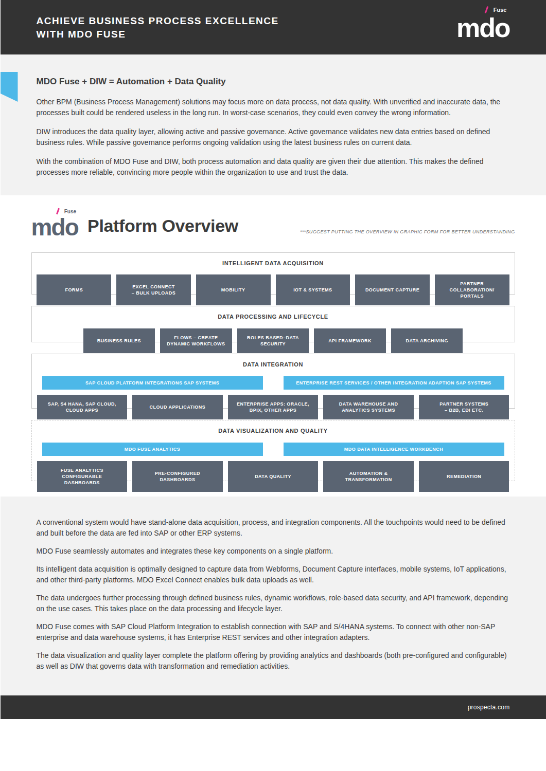Achieve Business Process Excellencewith MDO Fuse
Fuse mdo
MDO Fuse + DIW = Automation + Data Quality
Other BPM (Business Process Management) solutions may focus more on data process, not data quality. With unverified and inaccurate data, the processes built could be rendered useless in the long run. In worst-case scenarios, they could even convey the wrong information.
DIW introduces the data quality layer, allowing active and passive governance. Active governance validates new data entries based on defined business rules. While passive governance performs ongoing validation using the latest business rules on current data.
With the combination of MDO Fuse and DIW, both process automation and data quality are given their due attention. This makes the defined processes more reliable, convincing more people within the organization to use and trust the data.
Fuse mdo
Platform Overview
***Suggest putting the overview in graphic form for better understanding
Intelligent Data Acquisition
Forms
Excel Connect
– Bulk Uploads
Mobility
IoT & Systems
Document Capture
Partner Collaboration/
Portals
Data Processing and Lifecycle
Business Rules
Flows – Create
Dynamic Workflows
Roles Based–Data
Security
API Framework
Data Archiving
Data Integration
SAP Cloud Platform Integrations SAP Systems
Enterprise REST Services / Other Integration Adaption SAP Systems
SAP, S4 Hana, SAP Cloud,
Cloud Apps
Cloud Applications
Enterprise Apps: Oracle,
BPIX, Other Apps
Data Warehouse and
Analytics Systems
Partner Systems
– B2B, EDI etc.
Data Visualization and Quality
MDO Fuse Analytics
MDO Data Intelligence Workbench
Fuse Analytics
Configurable
Dashboards
Pre-Configured
Dashboards
Data Quality
Automation &
Transformation
Remediation
A conventional system would have stand-alone data acquisition, process, and integration components. All the touchpoints would need to be defined and built before the data are fed into SAP or other ERP systems.
MDO Fuse seamlessly automates and integrates these key components on a single platform.
Its intelligent data acquisition is optimally designed to capture data from Webforms, Document Capture interfaces, mobile systems, IoT applications, and other third-party platforms. MDO Excel Connect enables bulk data uploads as well.
The data undergoes further processing through defined business rules, dynamic workflows, role-based data security, and API framework, depending on the use cases. This takes place on the data processing and lifecycle layer.
MDO Fuse comes with SAP Cloud Platform Integration to establish connection with SAP and S/4HANA systems. To connect with other non-SAP enterprise and data warehouse systems, it has Enterprise REST services and other integration adapters.
The data visualization and quality layer complete the platform offering by providing analytics and dashboards (both pre-configured and configurable) as well as DIW that governs data with transformation and remediation activities.
prospecta.com